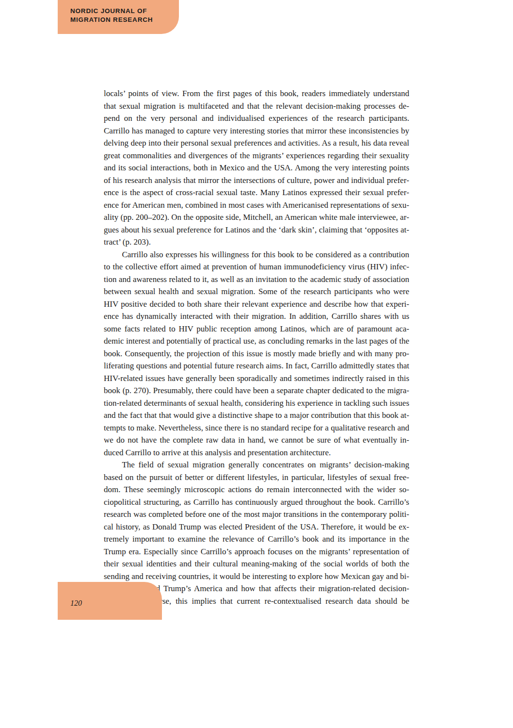Nordic Journal of
Migration Research
locals’ points of view. From the first pages of this book, readers immediately understand that sexual migration is multifaceted and that the relevant decision-making processes depend on the very personal and individualised experiences of the research participants. Carrillo has managed to capture very interesting stories that mirror these inconsistencies by delving deep into their personal sexual preferences and activities. As a result, his data reveal great commonalities and divergences of the migrants’ experiences regarding their sexuality and its social interactions, both in Mexico and the USA. Among the very interesting points of his research analysis that mirror the intersections of culture, power and individual preference is the aspect of cross-racial sexual taste. Many Latinos expressed their sexual preference for American men, combined in most cases with Americanised representations of sexuality (pp. 200–202). On the opposite side, Mitchell, an American white male interviewee, argues about his sexual preference for Latinos and the ‘dark skin’, claiming that ‘opposites attract’ (p. 203).
Carrillo also expresses his willingness for this book to be considered as a contribution to the collective effort aimed at prevention of human immunodeficiency virus (HIV) infection and awareness related to it, as well as an invitation to the academic study of association between sexual health and sexual migration. Some of the research participants who were HIV positive decided to both share their relevant experience and describe how that experience has dynamically interacted with their migration. In addition, Carrillo shares with us some facts related to HIV public reception among Latinos, which are of paramount academic interest and potentially of practical use, as concluding remarks in the last pages of the book. Consequently, the projection of this issue is mostly made briefly and with many proliferating questions and potential future research aims. In fact, Carrillo admittedly states that HIV-related issues have generally been sporadically and sometimes indirectly raised in this book (p. 270). Presumably, there could have been a separate chapter dedicated to the migration-related determinants of sexual health, considering his experience in tackling such issues and the fact that that would give a distinctive shape to a major contribution that this book attempts to make. Nevertheless, since there is no standard recipe for a qualitative research and we do not have the complete raw data in hand, we cannot be sure of what eventually induced Carrillo to arrive at this analysis and presentation architecture.
The field of sexual migration generally concentrates on migrants’ decision-making based on the pursuit of better or different lifestyles, in particular, lifestyles of sexual freedom. These seemingly microscopic actions do remain interconnected with the wider sociopolitical structuring, as Carrillo has continuously argued throughout the book. Carrillo’s research was completed before one of the most major transitions in the contemporary political history, as Donald Trump was elected President of the USA. Therefore, it would be extremely important to examine the relevance of Carrillo’s book and its importance in the Trump era. Especially since Carrillo’s approach focuses on the migrants’ representation of their sexual identities and their cultural meaning-making of the social worlds of both the sending and receiving countries, it would be interesting to explore how Mexican gay and bisexual men read Trump’s America and how that affects their migration-related decision-making. Of course, this implies that current re-contextualised research data should be collected.
120